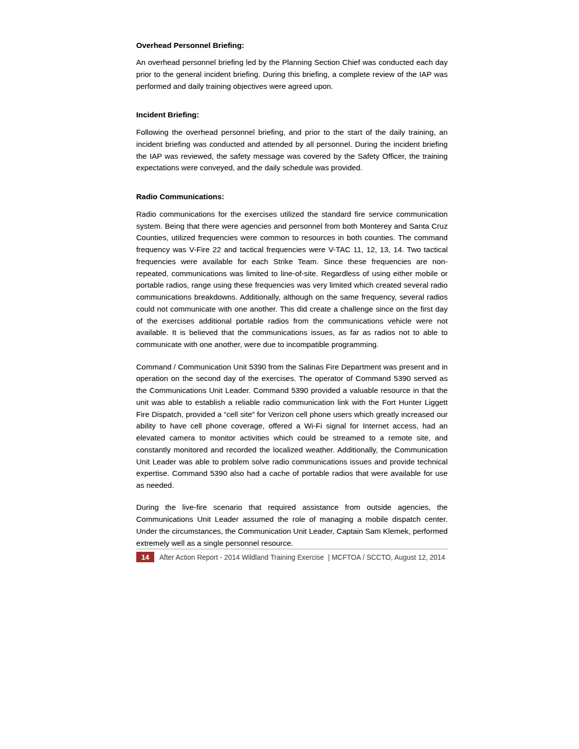Overhead Personnel Briefing:
An overhead personnel briefing led by the Planning Section Chief was conducted each day prior to the general incident briefing. During this briefing, a complete review of the IAP was performed and daily training objectives were agreed upon.
Incident Briefing:
Following the overhead personnel briefing, and prior to the start of the daily training, an incident briefing was conducted and attended by all personnel. During the incident briefing the IAP was reviewed, the safety message was covered by the Safety Officer, the training expectations were conveyed, and the daily schedule was provided.
Radio Communications:
Radio communications for the exercises utilized the standard fire service communication system. Being that there were agencies and personnel from both Monterey and Santa Cruz Counties, utilized frequencies were common to resources in both counties. The command frequency was V-Fire 22 and tactical frequencies were V-TAC 11, 12, 13, 14. Two tactical frequencies were available for each Strike Team. Since these frequencies are non-repeated, communications was limited to line-of-site. Regardless of using either mobile or portable radios, range using these frequencies was very limited which created several radio communications breakdowns. Additionally, although on the same frequency, several radios could not communicate with one another. This did create a challenge since on the first day of the exercises additional portable radios from the communications vehicle were not available. It is believed that the communications issues, as far as radios not to able to communicate with one another, were due to incompatible programming.
Command / Communication Unit 5390 from the Salinas Fire Department was present and in operation on the second day of the exercises. The operator of Command 5390 served as the Communications Unit Leader. Command 5390 provided a valuable resource in that the unit was able to establish a reliable radio communication link with the Fort Hunter Liggett Fire Dispatch, provided a “cell site” for Verizon cell phone users which greatly increased our ability to have cell phone coverage, offered a Wi-Fi signal for Internet access, had an elevated camera to monitor activities which could be streamed to a remote site, and constantly monitored and recorded the localized weather. Additionally, the Communication Unit Leader was able to problem solve radio communications issues and provide technical expertise. Command 5390 also had a cache of portable radios that were available for use as needed.
During the live-fire scenario that required assistance from outside agencies, the Communications Unit Leader assumed the role of managing a mobile dispatch center. Under the circumstances, the Communication Unit Leader, Captain Sam Klemek, performed extremely well as a single personnel resource.
14
After Action Report - 2014 Wildland Training Exercise | MCFTOA / SCCTO, August 12, 2014